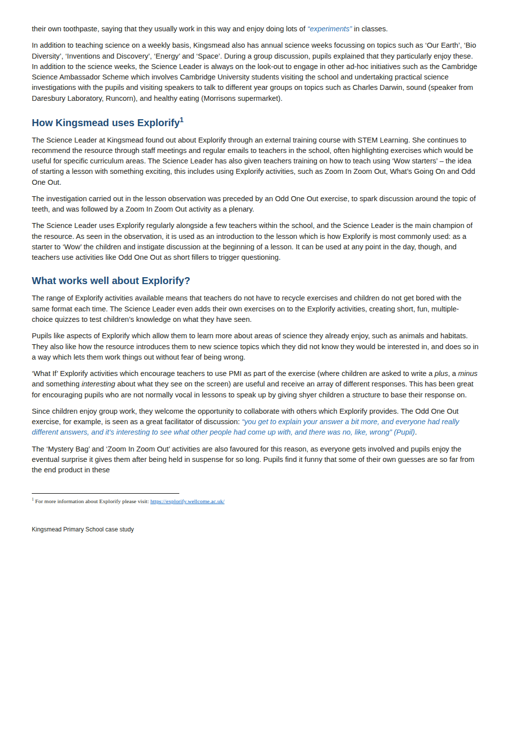their own toothpaste, saying that they usually work in this way and enjoy doing lots of “experiments” in classes.
In addition to teaching science on a weekly basis, Kingsmead also has annual science weeks focussing on topics such as ‘Our Earth’, ‘Bio Diversity’, ‘Inventions and Discovery’, ‘Energy’ and ‘Space’. During a group discussion, pupils explained that they particularly enjoy these. In addition to the science weeks, the Science Leader is always on the look-out to engage in other ad-hoc initiatives such as the Cambridge Science Ambassador Scheme which involves Cambridge University students visiting the school and undertaking practical science investigations with the pupils and visiting speakers to talk to different year groups on topics such as Charles Darwin, sound (speaker from Daresbury Laboratory, Runcorn), and healthy eating (Morrisons supermarket).
How Kingsmead uses Explorify1
The Science Leader at Kingsmead found out about Explorify through an external training course with STEM Learning. She continues to recommend the resource through staff meetings and regular emails to teachers in the school, often highlighting exercises which would be useful for specific curriculum areas. The Science Leader has also given teachers training on how to teach using ‘Wow starters’ – the idea of starting a lesson with something exciting, this includes using Explorify activities, such as Zoom In Zoom Out, What’s Going On and Odd One Out.
The investigation carried out in the lesson observation was preceded by an Odd One Out exercise, to spark discussion around the topic of teeth, and was followed by a Zoom In Zoom Out activity as a plenary.
The Science Leader uses Explorify regularly alongside a few teachers within the school, and the Science Leader is the main champion of the resource. As seen in the observation, it is used as an introduction to the lesson which is how Explorify is most commonly used: as a starter to ‘Wow’ the children and instigate discussion at the beginning of a lesson. It can be used at any point in the day, though, and teachers use activities like Odd One Out as short fillers to trigger questioning.
What works well about Explorify?
The range of Explorify activities available means that teachers do not have to recycle exercises and children do not get bored with the same format each time. The Science Leader even adds their own exercises on to the Explorify activities, creating short, fun, multiple-choice quizzes to test children’s knowledge on what they have seen.
Pupils like aspects of Explorify which allow them to learn more about areas of science they already enjoy, such as animals and habitats. They also like how the resource introduces them to new science topics which they did not know they would be interested in, and does so in a way which lets them work things out without fear of being wrong.
‘What If’ Explorify activities which encourage teachers to use PMI as part of the exercise (where children are asked to write a plus, a minus and something interesting about what they see on the screen) are useful and receive an array of different responses. This has been great for encouraging pupils who are not normally vocal in lessons to speak up by giving shyer children a structure to base their response on.
Since children enjoy group work, they welcome the opportunity to collaborate with others which Explorify provides. The Odd One Out exercise, for example, is seen as a great facilitator of discussion: “you get to explain your answer a bit more, and everyone had really different answers, and it’s interesting to see what other people had come up with, and there was no, like, wrong” (Pupil).
The ‘Mystery Bag’ and ‘Zoom In Zoom Out’ activities are also favoured for this reason, as everyone gets involved and pupils enjoy the eventual surprise it gives them after being held in suspense for so long. Pupils find it funny that some of their own guesses are so far from the end product in these
1 For more information about Explorify please visit: https://explorify.wellcome.ac.uk/
Kingsmead Primary School case study